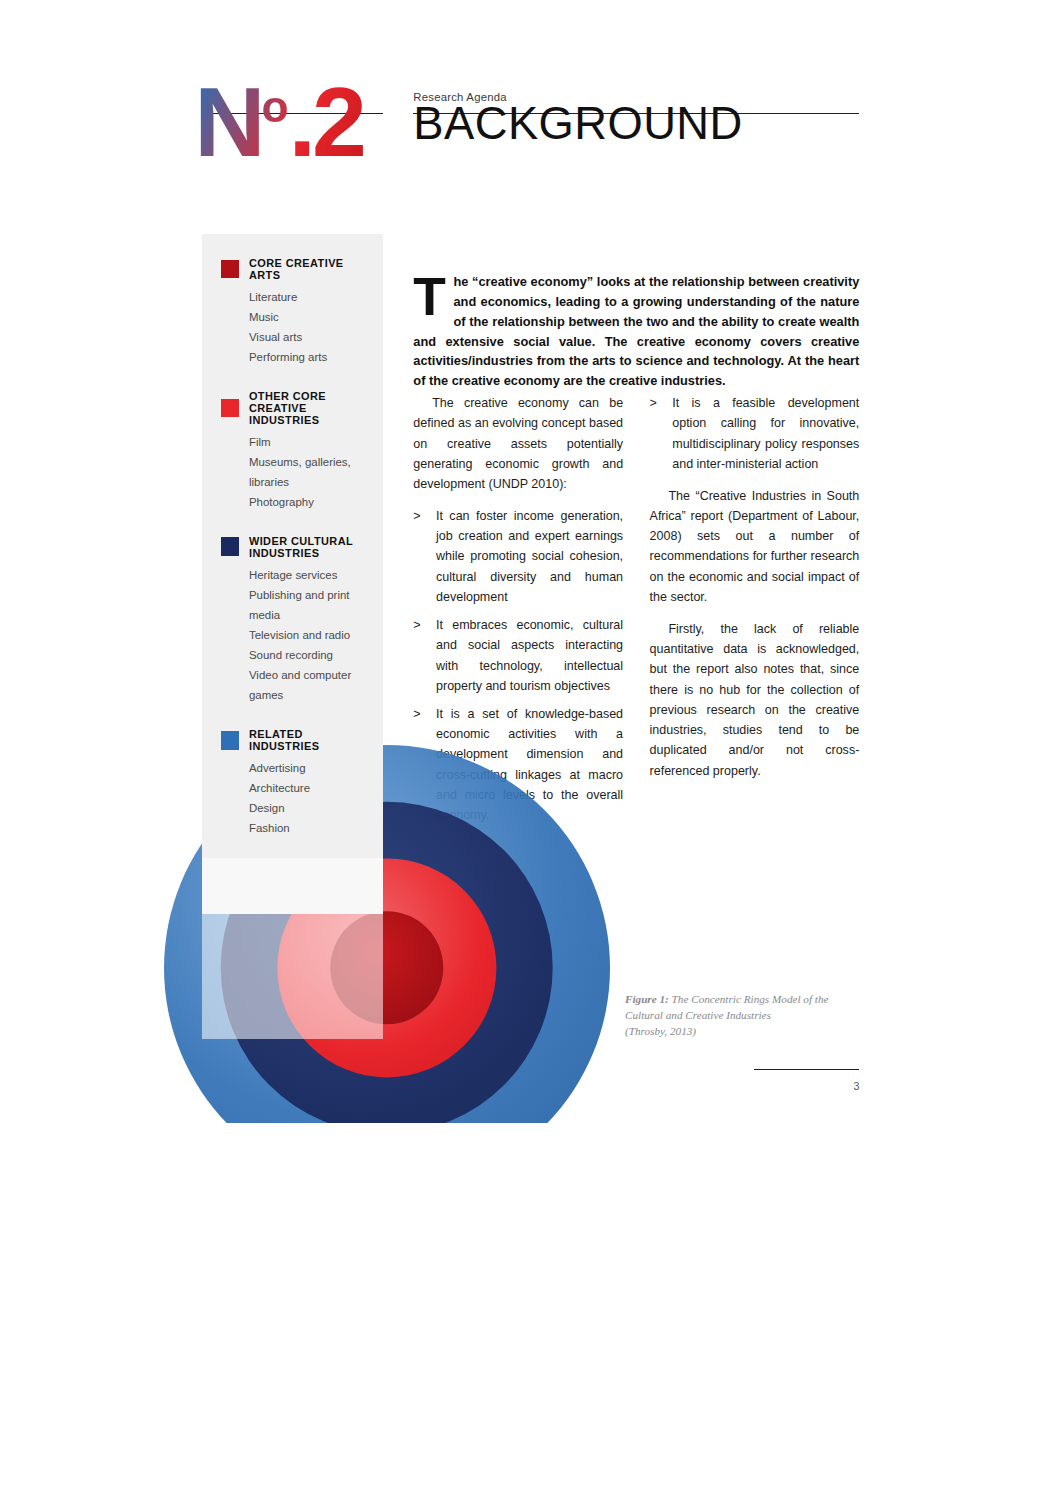Research Agenda
No.2
BACKGROUND
Core creative arts
Literature
Music
Visual arts
Performing arts
Other core creative industries
Film
Museums, galleries, libraries
Photography
Wider cultural industries
Heritage services
Publishing and print media
Television and radio
Sound recording
Video and computer games
Related industries
Advertising
Architecture
Design
Fashion
The “creative economy” looks at the relationship between creativity and economics, leading to a growing understanding of the nature of the relationship between the two and the ability to create wealth and extensive social value. The creative economy covers creative activities/industries from the arts to science and technology. At the heart of the creative economy are the creative industries.
The creative economy can be defined as an evolving concept based on creative assets potentially generating economic growth and development (UNDP 2010):
It can foster income generation, job creation and expert earnings while promoting social cohesion, cultural diversity and human development
It embraces economic, cultural and social aspects interacting with technology, intellectual property and tourism objectives
It is a set of knowledge-based economic activities with a development dimension and cross-cutting linkages at macro and micro levels to the overall economy.
It is a feasible development option calling for innovative, multidisciplinary policy responses and inter-ministerial action
The “Creative Industries in South Africa” report (Department of Labour, 2008) sets out a number of recommendations for further research on the economic and social impact of the sector.
Firstly, the lack of reliable quantitative data is acknowledged, but the report also notes that, since there is no hub for the collection of previous research on the creative industries, studies tend to be duplicated and/or not cross-referenced properly.
Figure 1: The Concentric Rings Model of the Cultural and Creative Industries
(Throsby, 2013)
3